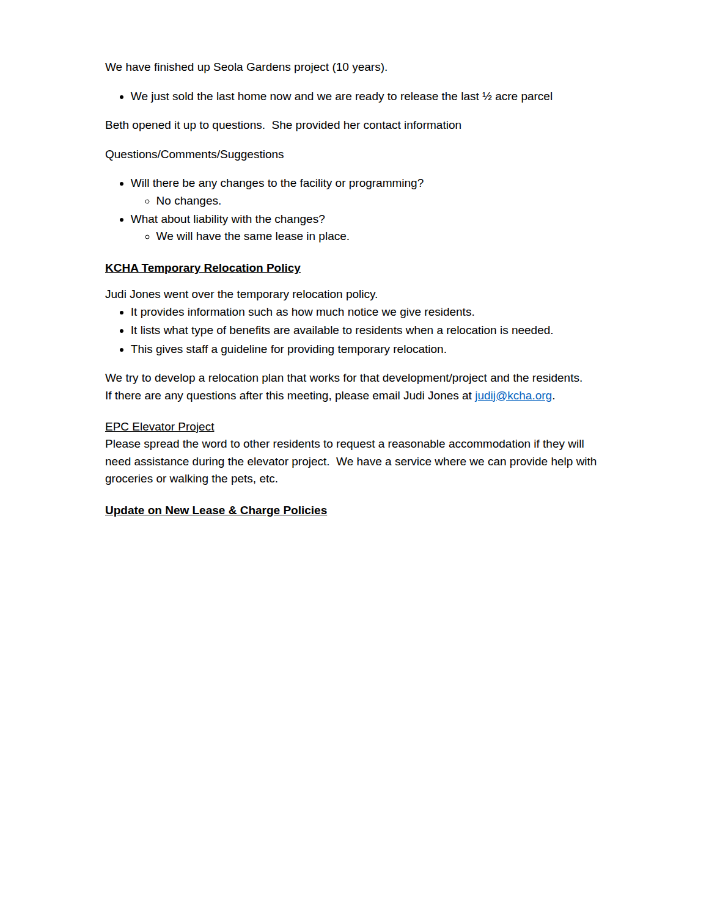We have finished up Seola Gardens project (10 years).
We just sold the last home now and we are ready to release the last ½ acre parcel
Beth opened it up to questions. She provided her contact information
Questions/Comments/Suggestions
Will there be any changes to the facility or programming?
No changes.
What about liability with the changes?
We will have the same lease in place.
KCHA Temporary Relocation Policy
Judi Jones went over the temporary relocation policy.
It provides information such as how much notice we give residents.
It lists what type of benefits are available to residents when a relocation is needed.
This gives staff a guideline for providing temporary relocation.
We try to develop a relocation plan that works for that development/project and the residents.
If there are any questions after this meeting, please email Judi Jones at judij@kcha.org.
EPC Elevator Project
Please spread the word to other residents to request a reasonable accommodation if they will need assistance during the elevator project. We have a service where we can provide help with groceries or walking the pets, etc.
Update on New Lease & Charge Policies